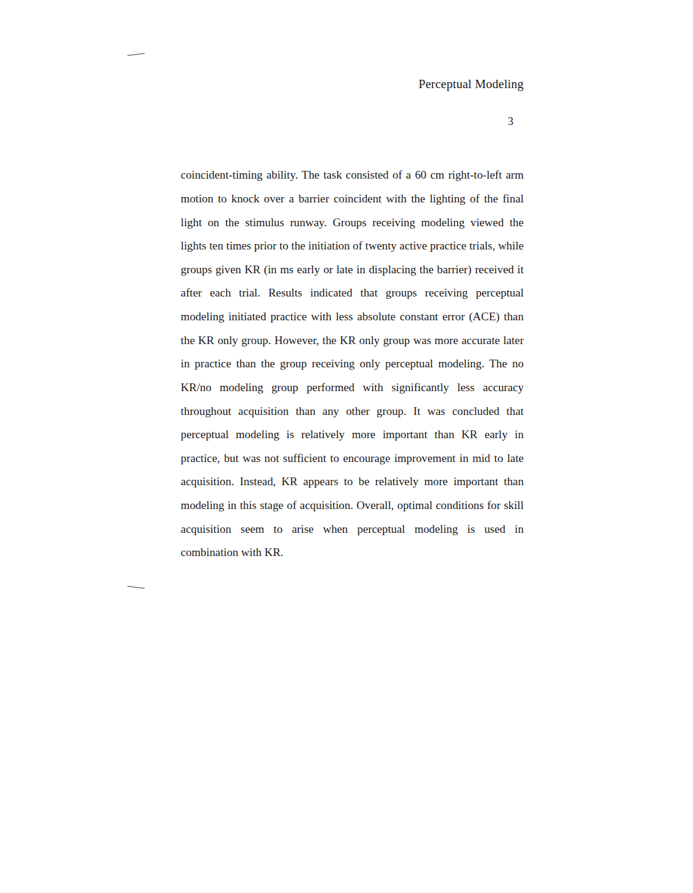Perceptual Modeling
3
coincident-timing ability. The task consisted of a 60 cm right-to-left arm motion to knock over a barrier coincident with the lighting of the final light on the stimulus runway. Groups receiving modeling viewed the lights ten times prior to the initiation of twenty active practice trials, while groups given KR (in ms early or late in displacing the barrier) received it after each trial. Results indicated that groups receiving perceptual modeling initiated practice with less absolute constant error (ACE) than the KR only group. However, the KR only group was more accurate later in practice than the group receiving only perceptual modeling. The no KR/no modeling group performed with significantly less accuracy throughout acquisition than any other group. It was concluded that perceptual modeling is relatively more important than KR early in practice, but was not sufficient to encourage improvement in mid to late acquisition. Instead, KR appears to be relatively more important than modeling in this stage of acquisition. Overall, optimal conditions for skill acquisition seem to arise when perceptual modeling is used in combination with KR.